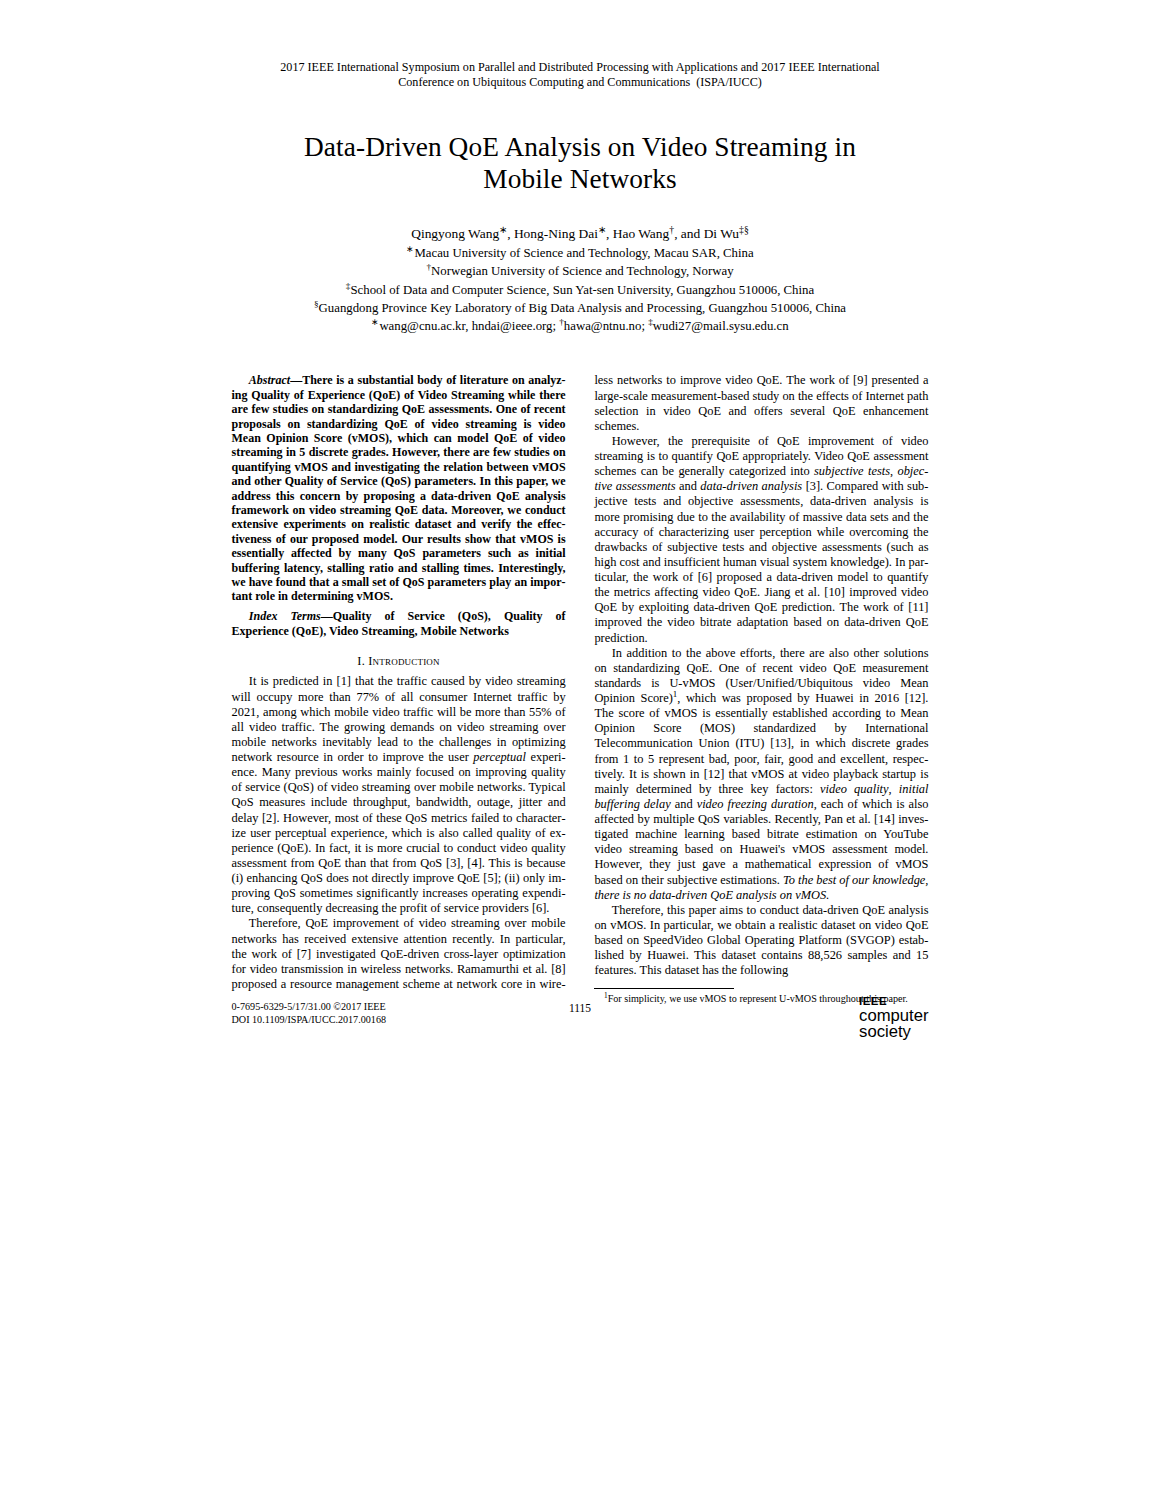2017 IEEE International Symposium on Parallel and Distributed Processing with Applications and 2017 IEEE International
Conference on Ubiquitous Computing and Communications (ISPA/IUCC)
Data-Driven QoE Analysis on Video Streaming in
Mobile Networks
Qingyong Wang∗, Hong-Ning Dai∗, Hao Wang†, and Di Wu‡§
∗Macau University of Science and Technology, Macau SAR, China
†Norwegian University of Science and Technology, Norway
‡School of Data and Computer Science, Sun Yat-sen University, Guangzhou 510006, China
§Guangdong Province Key Laboratory of Big Data Analysis and Processing, Guangzhou 510006, China
∗wang@cnu.ac.kr, hndai@ieee.org; †hawa@ntnu.no; ‡wudi27@mail.sysu.edu.cn
Abstract—There is a substantial body of literature on analyzing Quality of Experience (QoE) of Video Streaming while there are few studies on standardizing QoE assessments. One of recent proposals on standardizing QoE of video streaming is video Mean Opinion Score (vMOS), which can model QoE of video streaming in 5 discrete grades. However, there are few studies on quantifying vMOS and investigating the relation between vMOS and other Quality of Service (QoS) parameters. In this paper, we address this concern by proposing a data-driven QoE analysis framework on video streaming QoE data. Moreover, we conduct extensive experiments on realistic dataset and verify the effectiveness of our proposed model. Our results show that vMOS is essentially affected by many QoS parameters such as initial buffering latency, stalling ratio and stalling times. Interestingly, we have found that a small set of QoS parameters play an important role in determining vMOS.
Index Terms—Quality of Service (QoS), Quality of Experience (QoE), Video Streaming, Mobile Networks
I. Introduction
It is predicted in [1] that the traffic caused by video streaming will occupy more than 77% of all consumer Internet traffic by 2021, among which mobile video traffic will be more than 55% of all video traffic. The growing demands on video streaming over mobile networks inevitably lead to the challenges in optimizing network resource in order to improve the user perceptual experience. Many previous works mainly focused on improving quality of service (QoS) of video streaming over mobile networks. Typical QoS measures include throughput, bandwidth, outage, jitter and delay [2]. However, most of these QoS metrics failed to characterize user perceptual experience, which is also called quality of experience (QoE). In fact, it is more crucial to conduct video quality assessment from QoE than that from QoS [3], [4]. This is because (i) enhancing QoS does not directly improve QoE [5]; (ii) only improving QoS sometimes significantly increases operating expenditure, consequently decreasing the profit of service providers [6].
Therefore, QoE improvement of video streaming over mobile networks has received extensive attention recently. In particular, the work of [7] investigated QoE-driven cross-layer optimization for video transmission in wireless networks. Ramamurthi et al. [8] proposed a resource management scheme at network core in wireless networks to improve video QoE. The work of [9] presented a large-scale measurement-based study on the effects of Internet path selection in video QoE and offers several QoE enhancement schemes.
However, the prerequisite of QoE improvement of video streaming is to quantify QoE appropriately. Video QoE assessment schemes can be generally categorized into subjective tests, objective assessments and data-driven analysis [3]. Compared with subjective tests and objective assessments, data-driven analysis is more promising due to the availability of massive data sets and the accuracy of characterizing user perception while overcoming the drawbacks of subjective tests and objective assessments (such as high cost and insufficient human visual system knowledge). In particular, the work of [6] proposed a data-driven model to quantify the metrics affecting video QoE. Jiang et al. [10] improved video QoE by exploiting data-driven QoE prediction. The work of [11] improved the video bitrate adaptation based on data-driven QoE prediction.
In addition to the above efforts, there are also other solutions on standardizing QoE. One of recent video QoE measurement standards is U-vMOS (User/Unified/Ubiquitous video Mean Opinion Score)1, which was proposed by Huawei in 2016 [12]. The score of vMOS is essentially established according to Mean Opinion Score (MOS) standardized by International Telecommunication Union (ITU) [13], in which discrete grades from 1 to 5 represent bad, poor, fair, good and excellent, respectively. It is shown in [12] that vMOS at video playback startup is mainly determined by three key factors: video quality, initial buffering delay and video freezing duration, each of which is also affected by multiple QoS variables. Recently, Pan et al. [14] investigated machine learning based bitrate estimation on YouTube video streaming based on Huawei's vMOS assessment model. However, they just gave a mathematical expression of vMOS based on their subjective estimations. To the best of our knowledge, there is no data-driven QoE analysis on vMOS.
Therefore, this paper aims to conduct data-driven QoE analysis on vMOS. In particular, we obtain a realistic dataset on video QoE based on SpeedVideo Global Operating Platform (SVGOP) established by Huawei. This dataset contains 88,526 samples and 15 features. This dataset has the following
1For simplicity, we use vMOS to represent U-vMOS throughout this paper.
0-7695-6329-5/17/31.00 ©2017 IEEE
DOI 10.1109/ISPA/IUCC.2017.00168
1115
IEEE computer society